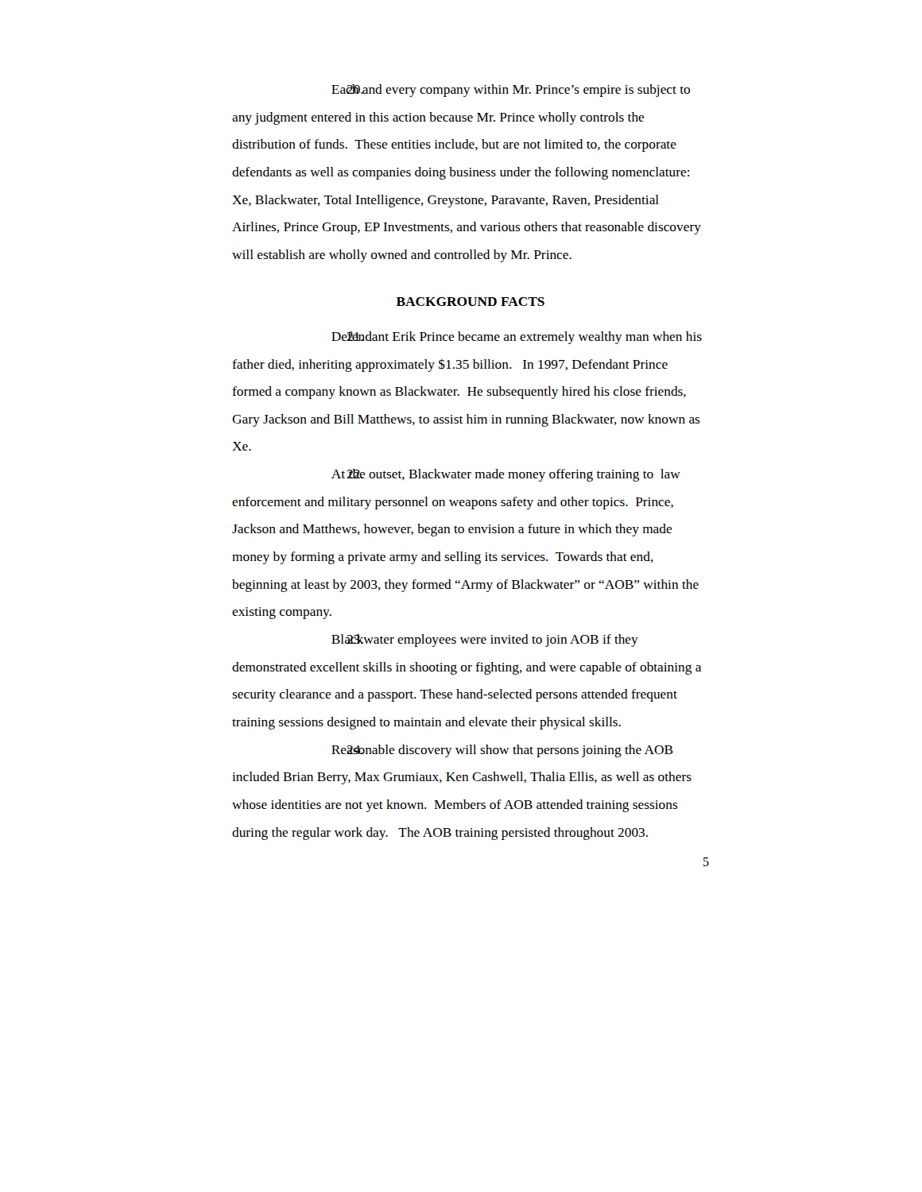20. Each and every company within Mr. Prince’s empire is subject to any judgment entered in this action because Mr. Prince wholly controls the distribution of funds. These entities include, but are not limited to, the corporate defendants as well as companies doing business under the following nomenclature: Xe, Blackwater, Total Intelligence, Greystone, Paravante, Raven, Presidential Airlines, Prince Group, EP Investments, and various others that reasonable discovery will establish are wholly owned and controlled by Mr. Prince.
BACKGROUND FACTS
21. Defendant Erik Prince became an extremely wealthy man when his father died, inheriting approximately $1.35 billion. In 1997, Defendant Prince formed a company known as Blackwater. He subsequently hired his close friends, Gary Jackson and Bill Matthews, to assist him in running Blackwater, now known as Xe.
22. At the outset, Blackwater made money offering training to law enforcement and military personnel on weapons safety and other topics. Prince, Jackson and Matthews, however, began to envision a future in which they made money by forming a private army and selling its services. Towards that end, beginning at least by 2003, they formed “Army of Blackwater” or “AOB” within the existing company.
23. Blackwater employees were invited to join AOB if they demonstrated excellent skills in shooting or fighting, and were capable of obtaining a security clearance and a passport. These hand-selected persons attended frequent training sessions designed to maintain and elevate their physical skills.
24. Reasonable discovery will show that persons joining the AOB included Brian Berry, Max Grumiaux, Ken Cashwell, Thalia Ellis, as well as others whose identities are not yet known. Members of AOB attended training sessions during the regular work day. The AOB training persisted throughout 2003.
5